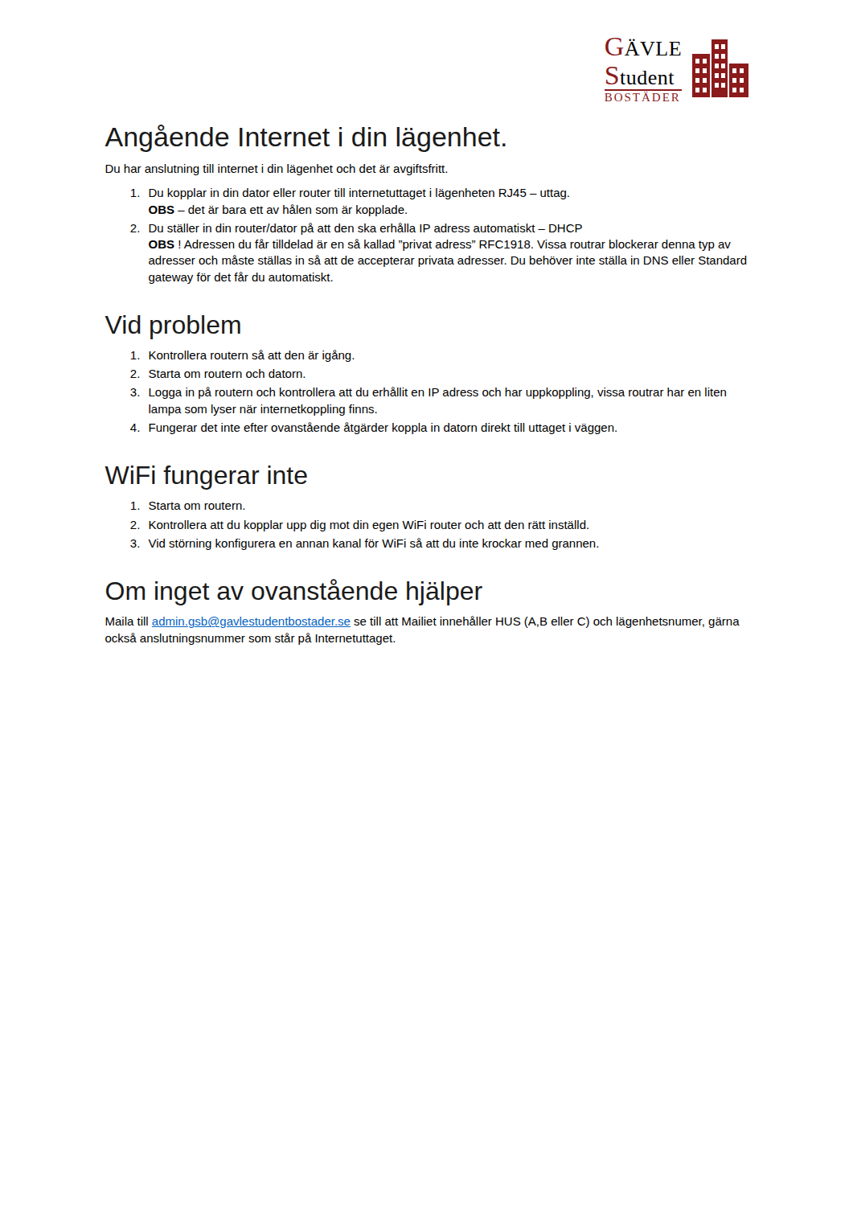GÄVLE
Student
BOSTÄDER
Angående Internet i din lägenhet.
Du har anslutning till internet i din lägenhet och det är avgiftsfritt.
Du kopplar in din dator eller router till internetuttaget i lägenheten RJ45 – uttag.
OBS – det är bara ett av hålen som är kopplade.
Du ställer in din router/dator på att den ska erhålla IP adress automatiskt – DHCP
OBS ! Adressen du får tilldelad är en så kallad ”privat adress” RFC1918. Vissa routrar blockerar denna typ av adresser och måste ställas in så att de accepterar privata adresser. Du behöver inte ställa in DNS eller Standard gateway för det får du automatiskt.
Vid problem
Kontrollera routern så att den är igång.
Starta om routern och datorn.
Logga in på routern och kontrollera att du erhållit en IP adress och har uppkoppling, vissa routrar har en liten lampa som lyser när internetkoppling finns.
Fungerar det inte efter ovanstående åtgärder koppla in datorn direkt till uttaget i väggen.
WiFi fungerar inte
Starta om routern.
Kontrollera att du kopplar upp dig mot din egen WiFi router och att den rätt inställd.
Vid störning konfigurera en annan kanal för WiFi så att du inte krockar med grannen.
Om inget av ovanstående hjälper
Maila till admin.gsb@gavlestudentbostader.se se till att Mailiet innehåller HUS (A,B eller C) och lägenhetsnumer, gärna också anslutningsnummer som står på Internetuttaget.